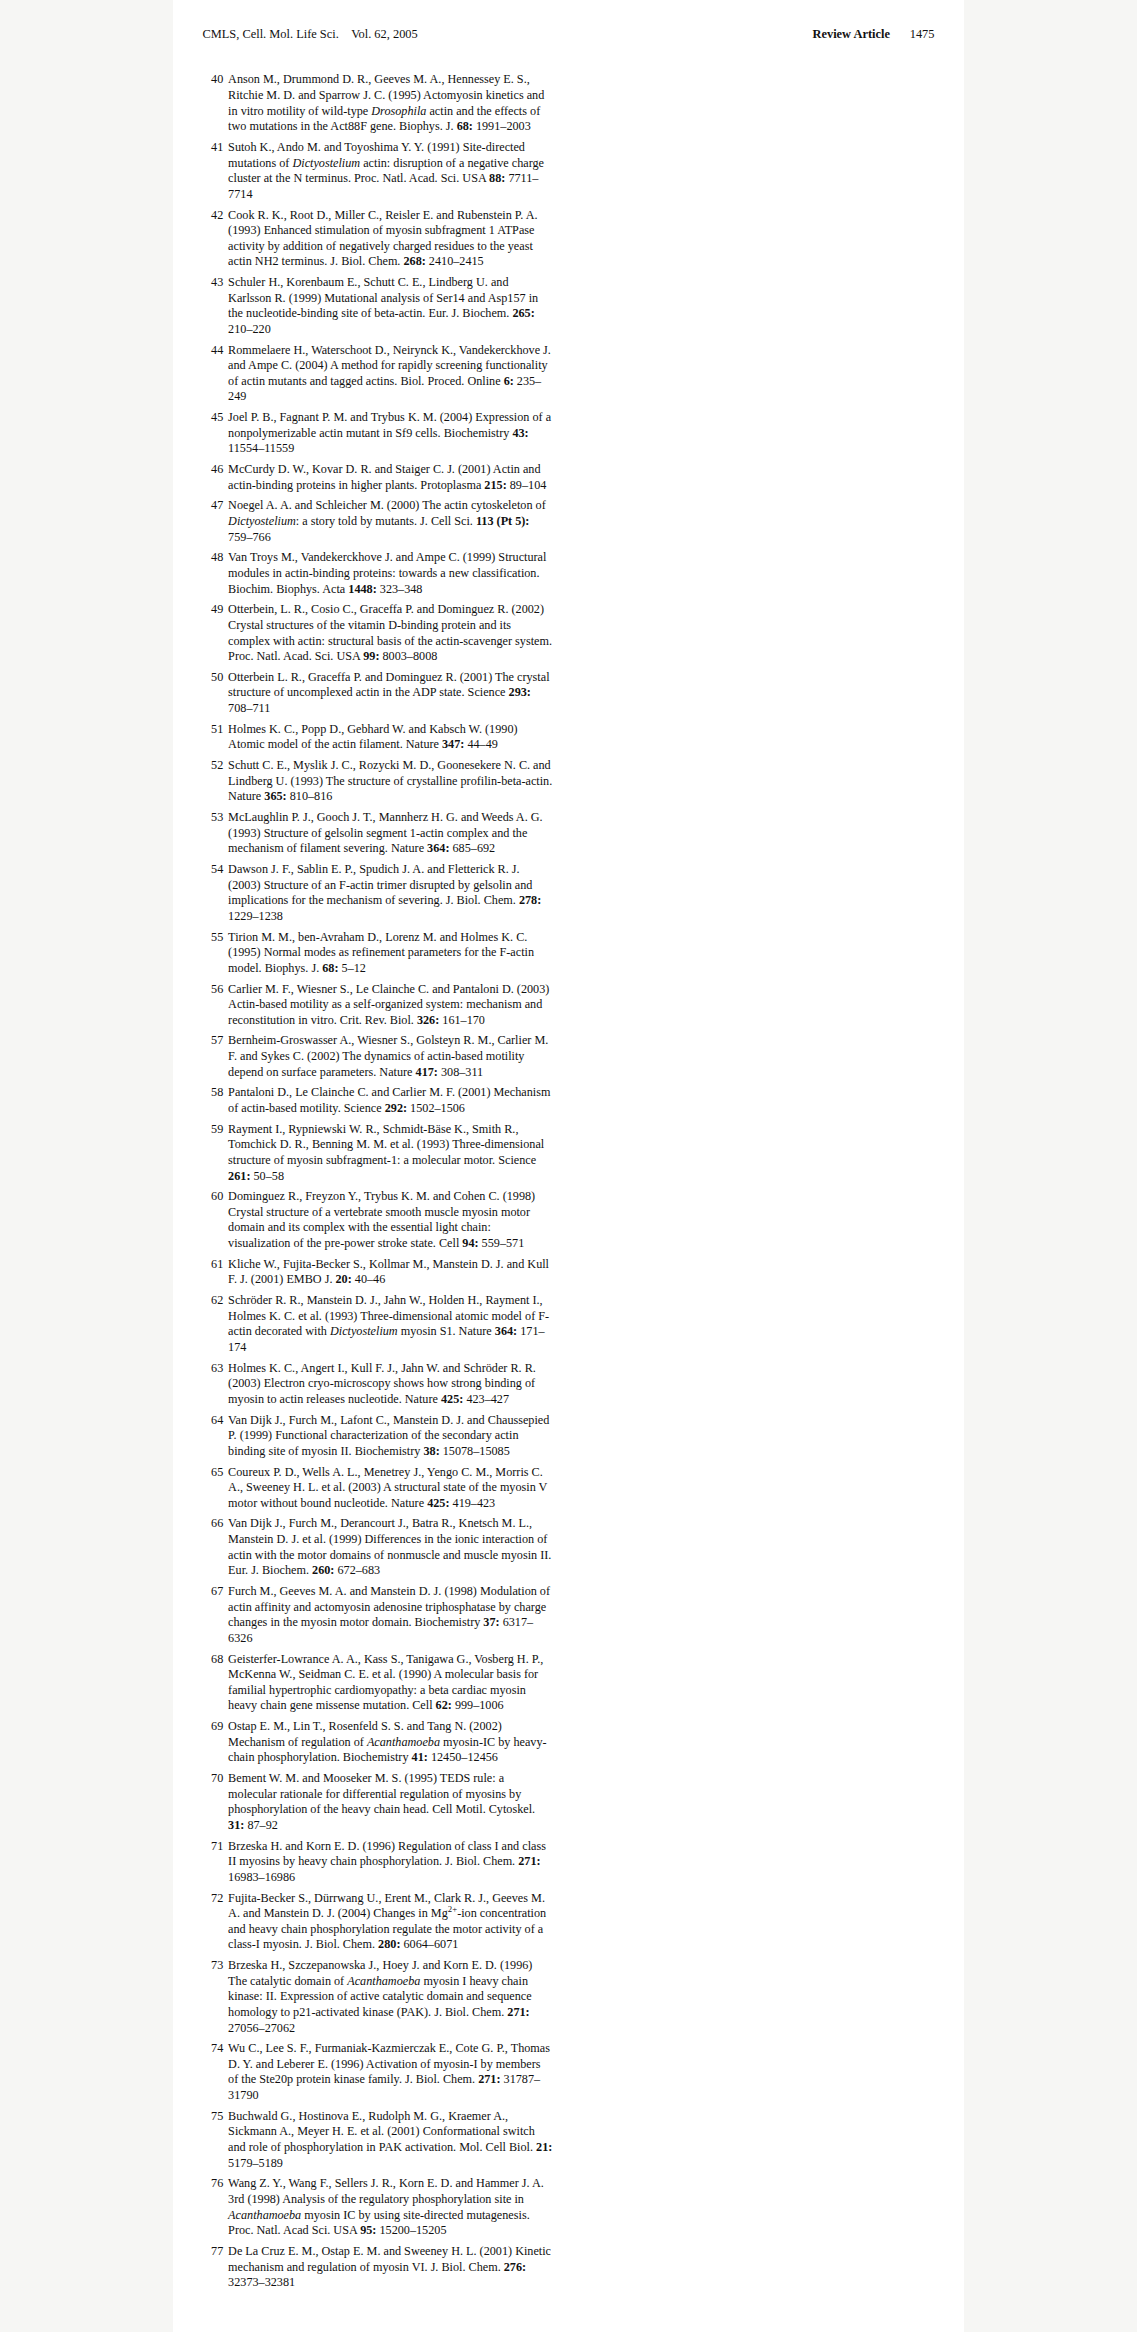CMLS, Cell. Mol. Life Sci. Vol. 62, 2005
Review Article 1475
40 Anson M., Drummond D. R., Geeves M. A., Hennessey E. S., Ritchie M. D. and Sparrow J. C. (1995) Actomyosin kinetics and in vitro motility of wild-type Drosophila actin and the effects of two mutations in the Act88F gene. Biophys. J. 68: 1991–2003
41 Sutoh K., Ando M. and Toyoshima Y. Y. (1991) Site-directed mutations of Dictyostelium actin: disruption of a negative charge cluster at the N terminus. Proc. Natl. Acad. Sci. USA 88: 7711–7714
42 Cook R. K., Root D., Miller C., Reisler E. and Rubenstein P. A. (1993) Enhanced stimulation of myosin subfragment 1 ATPase activity by addition of negatively charged residues to the yeast actin NH2 terminus. J. Biol. Chem. 268: 2410–2415
43 Schuler H., Korenbaum E., Schutt C. E., Lindberg U. and Karlsson R. (1999) Mutational analysis of Ser14 and Asp157 in the nucleotide-binding site of beta-actin. Eur. J. Biochem. 265: 210–220
44 Rommelaere H., Waterschoot D., Neirynck K., Vandekerckhove J. and Ampe C. (2004) A method for rapidly screening functionality of actin mutants and tagged actins. Biol. Proced. Online 6: 235–249
45 Joel P. B., Fagnant P. M. and Trybus K. M. (2004) Expression of a nonpolymerizable actin mutant in Sf9 cells. Biochemistry 43: 11554–11559
46 McCurdy D. W., Kovar D. R. and Staiger C. J. (2001) Actin and actin-binding proteins in higher plants. Protoplasma 215: 89–104
47 Noegel A. A. and Schleicher M. (2000) The actin cytoskeleton of Dictyostelium: a story told by mutants. J. Cell Sci. 113 (Pt 5): 759–766
48 Van Troys M., Vandekerckhove J. and Ampe C. (1999) Structural modules in actin-binding proteins: towards a new classification. Biochim. Biophys. Acta 1448: 323–348
49 Otterbein, L. R., Cosio C., Graceffa P. and Dominguez R. (2002) Crystal structures of the vitamin D-binding protein and its complex with actin: structural basis of the actin-scavenger system. Proc. Natl. Acad. Sci. USA 99: 8003–8008
50 Otterbein L. R., Graceffa P. and Dominguez R. (2001) The crystal structure of uncomplexed actin in the ADP state. Science 293: 708–711
51 Holmes K. C., Popp D., Gebhard W. and Kabsch W. (1990) Atomic model of the actin filament. Nature 347: 44–49
52 Schutt C. E., Myslik J. C., Rozycki M. D., Goonesekere N. C. and Lindberg U. (1993) The structure of crystalline profilin-beta-actin. Nature 365: 810–816
53 McLaughlin P. J., Gooch J. T., Mannherz H. G. and Weeds A. G. (1993) Structure of gelsolin segment 1-actin complex and the mechanism of filament severing. Nature 364: 685–692
54 Dawson J. F., Sablin E. P., Spudich J. A. and Fletterick R. J. (2003) Structure of an F-actin trimer disrupted by gelsolin and implications for the mechanism of severing. J. Biol. Chem. 278: 1229–1238
55 Tirion M. M., ben-Avraham D., Lorenz M. and Holmes K. C. (1995) Normal modes as refinement parameters for the F-actin model. Biophys. J. 68: 5–12
56 Carlier M. F., Wiesner S., Le Clainche C. and Pantaloni D. (2003) Actin-based motility as a self-organized system: mechanism and reconstitution in vitro. Crit. Rev. Biol. 326: 161–170
57 Bernheim-Groswasser A., Wiesner S., Golsteyn R. M., Carlier M. F. and Sykes C. (2002) The dynamics of actin-based motility depend on surface parameters. Nature 417: 308–311
58 Pantaloni D., Le Clainche C. and Carlier M. F. (2001) Mechanism of actin-based motility. Science 292: 1502–1506
59 Rayment I., Rypniewski W. R., Schmidt-Bäse K., Smith R., Tomchick D. R., Benning M. M. et al. (1993) Three-dimensional structure of myosin subfragment-1: a molecular motor. Science 261: 50–58
60 Dominguez R., Freyzon Y., Trybus K. M. and Cohen C. (1998) Crystal structure of a vertebrate smooth muscle myosin motor domain and its complex with the essential light chain: visualization of the pre-power stroke state. Cell 94: 559–571
61 Kliche W., Fujita-Becker S., Kollmar M., Manstein D. J. and Kull F. J. (2001) EMBO J. 20: 40–46
62 Schröder R. R., Manstein D. J., Jahn W., Holden H., Rayment I., Holmes K. C. et al. (1993) Three-dimensional atomic model of F-actin decorated with Dictyostelium myosin S1. Nature 364: 171–174
63 Holmes K. C., Angert I., Kull F. J., Jahn W. and Schröder R. R. (2003) Electron cryo-microscopy shows how strong binding of myosin to actin releases nucleotide. Nature 425: 423–427
64 Van Dijk J., Furch M., Lafont C., Manstein D. J. and Chaussepied P. (1999) Functional characterization of the secondary actin binding site of myosin II. Biochemistry 38: 15078–15085
65 Coureux P. D., Wells A. L., Menetrey J., Yengo C. M., Morris C. A., Sweeney H. L. et al. (2003) A structural state of the myosin V motor without bound nucleotide. Nature 425: 419–423
66 Van Dijk J., Furch M., Derancourt J., Batra R., Knetsch M. L., Manstein D. J. et al. (1999) Differences in the ionic interaction of actin with the motor domains of nonmuscle and muscle myosin II. Eur. J. Biochem. 260: 672–683
67 Furch M., Geeves M. A. and Manstein D. J. (1998) Modulation of actin affinity and actomyosin adenosine triphosphatase by charge changes in the myosin motor domain. Biochemistry 37: 6317–6326
68 Geisterfer-Lowrance A. A., Kass S., Tanigawa G., Vosberg H. P., McKenna W., Seidman C. E. et al. (1990) A molecular basis for familial hypertrophic cardiomyopathy: a beta cardiac myosin heavy chain gene missense mutation. Cell 62: 999–1006
69 Ostap E. M., Lin T., Rosenfeld S. S. and Tang N. (2002) Mechanism of regulation of Acanthamoeba myosin-IC by heavy-chain phosphorylation. Biochemistry 41: 12450–12456
70 Bement W. M. and Mooseker M. S. (1995) TEDS rule: a molecular rationale for differential regulation of myosins by phosphorylation of the heavy chain head. Cell Motil. Cytoskel. 31: 87–92
71 Brzeska H. and Korn E. D. (1996) Regulation of class I and class II myosins by heavy chain phosphorylation. J. Biol. Chem. 271: 16983–16986
72 Fujita-Becker S., Dürrwang U., Erent M., Clark R. J., Geeves M. A. and Manstein D. J. (2004) Changes in Mg2+-ion concentration and heavy chain phosphorylation regulate the motor activity of a class-I myosin. J. Biol. Chem. 280: 6064–6071
73 Brzeska H., Szczepanowska J., Hoey J. and Korn E. D. (1996) The catalytic domain of Acanthamoeba myosin I heavy chain kinase: II. Expression of active catalytic domain and sequence homology to p21-activated kinase (PAK). J. Biol. Chem. 271: 27056–27062
74 Wu C., Lee S. F., Furmaniak-Kazmierczak E., Cote G. P., Thomas D. Y. and Leberer E. (1996) Activation of myosin-I by members of the Ste20p protein kinase family. J. Biol. Chem. 271: 31787–31790
75 Buchwald G., Hostinova E., Rudolph M. G., Kraemer A., Sickmann A., Meyer H. E. et al. (2001) Conformational switch and role of phosphorylation in PAK activation. Mol. Cell Biol. 21: 5179–5189
76 Wang Z. Y., Wang F., Sellers J. R., Korn E. D. and Hammer J. A. 3rd (1998) Analysis of the regulatory phosphorylation site in Acanthamoeba myosin IC by using site-directed mutagenesis. Proc. Natl. Acad Sci. USA 95: 15200–15205
77 De La Cruz E. M., Ostap E. M. and Sweeney H. L. (2001) Kinetic mechanism and regulation of myosin VI. J. Biol. Chem. 276: 32373–32381